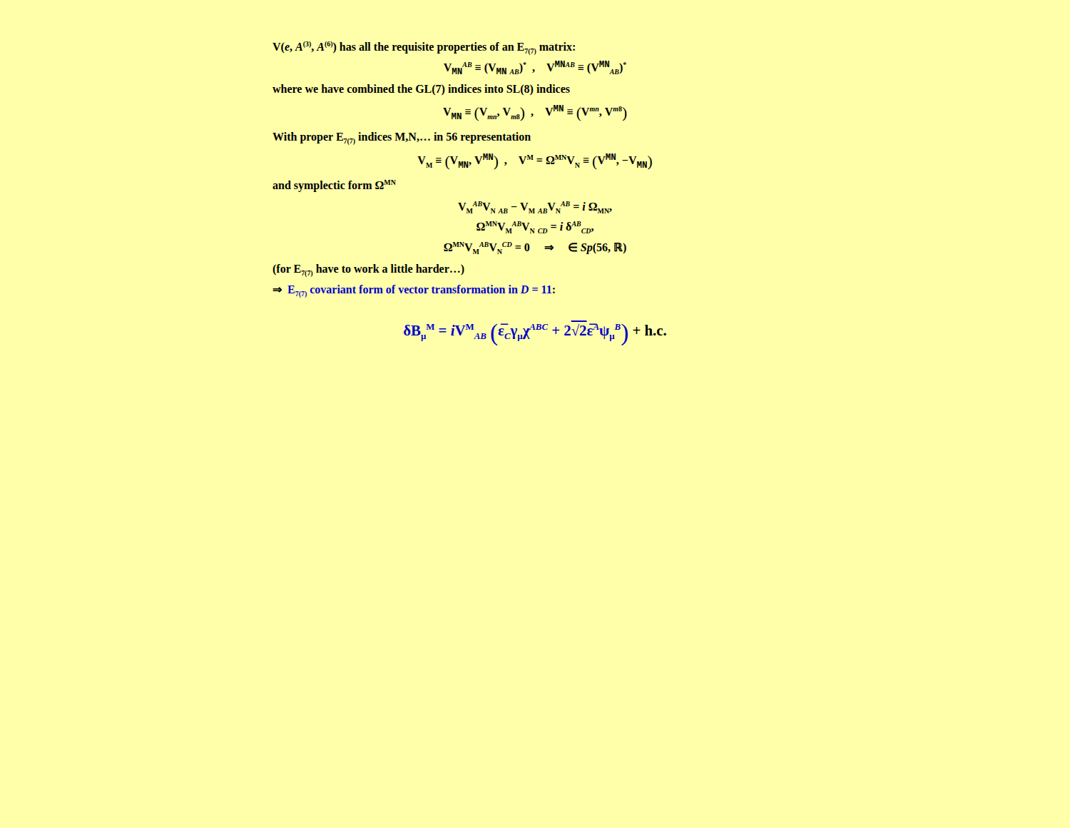V(e, A(3), A(6)) has all the requisite properties of an E7(7) matrix:
VMNAB ≡ (VMN AB)* , VMNAB ≡ (VMNAB)*
where we have combined the GL(7) indices into SL(8) indices
VMN ≡ (Vmn, Vm8) , VMN ≡ (Vmn, Vm8)
With proper E7(7) indices M,N,… in 56 representation
VM ≡ (VMN, VMN) , VM = ΩMNVN ≡ (VMN, −VMN)
and symplectic form ΩMN
VMABVN AB − VM ABVNAB = i ΩMN,
ΩMNVMABVN CD = i δABCD,
ΩMNVMABVNCD = 0 ⇒ ∈ Sp(56, ℝ)
(for E7(7) have to work a little harder…)
⇒ E7(7) covariant form of vector transformation in D = 11:
δBμM = iVMAB (ε̅CγμχABC + 2√2ε̅AψμB) + h.c.